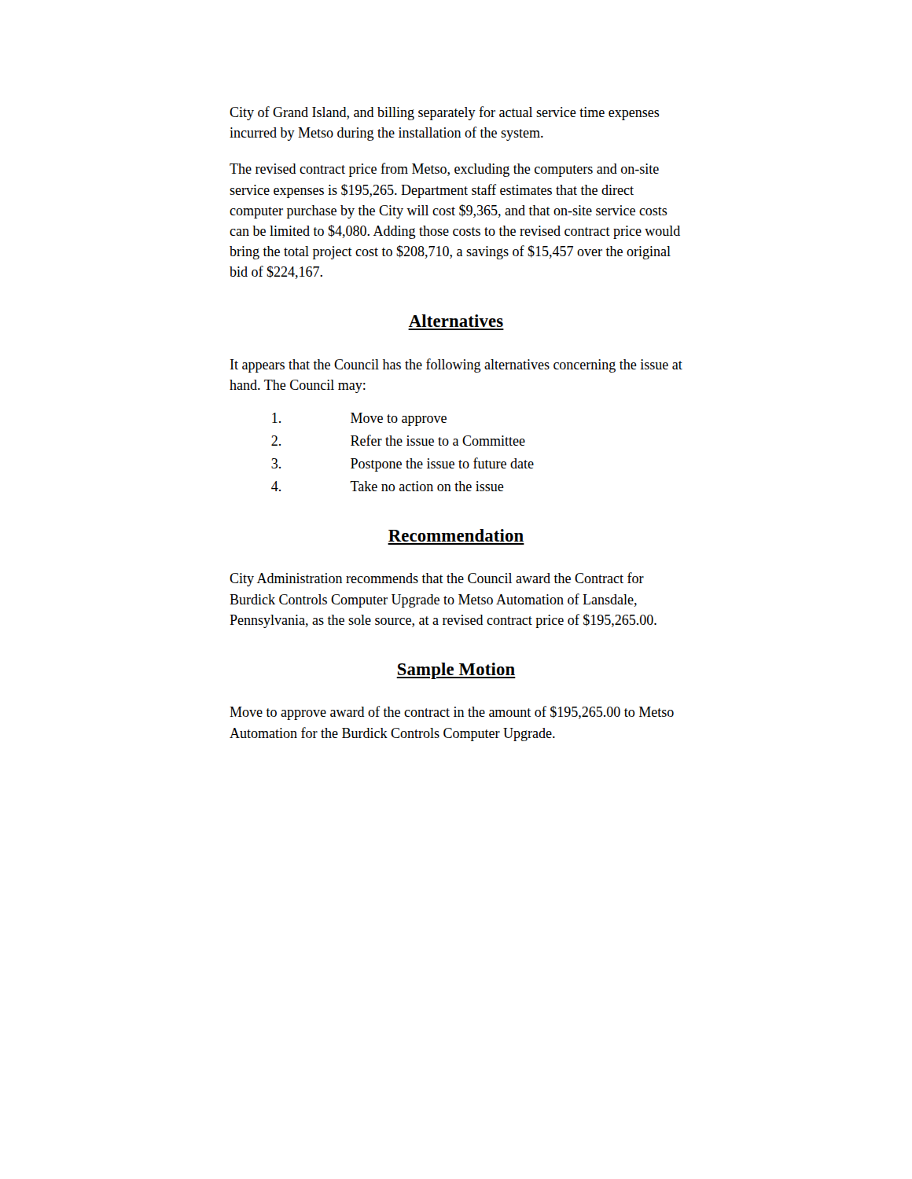City of Grand Island, and billing separately for actual service time expenses incurred by Metso during the installation of the system.
The revised contract price from Metso, excluding the computers and on-site service expenses is $195,265. Department staff estimates that the direct computer purchase by the City will cost $9,365, and that on-site service costs can be limited to $4,080. Adding those costs to the revised contract price would bring the total project cost to $208,710, a savings of $15,457 over the original bid of $224,167.
Alternatives
It appears that the Council has the following alternatives concerning the issue at hand. The Council may:
1. Move to approve
2. Refer the issue to a Committee
3. Postpone the issue to future date
4. Take no action on the issue
Recommendation
City Administration recommends that the Council award the Contract for Burdick Controls Computer Upgrade to Metso Automation of Lansdale, Pennsylvania, as the sole source, at a revised contract price of $195,265.00.
Sample Motion
Move to approve award of the contract in the amount of $195,265.00 to Metso Automation for the Burdick Controls Computer Upgrade.